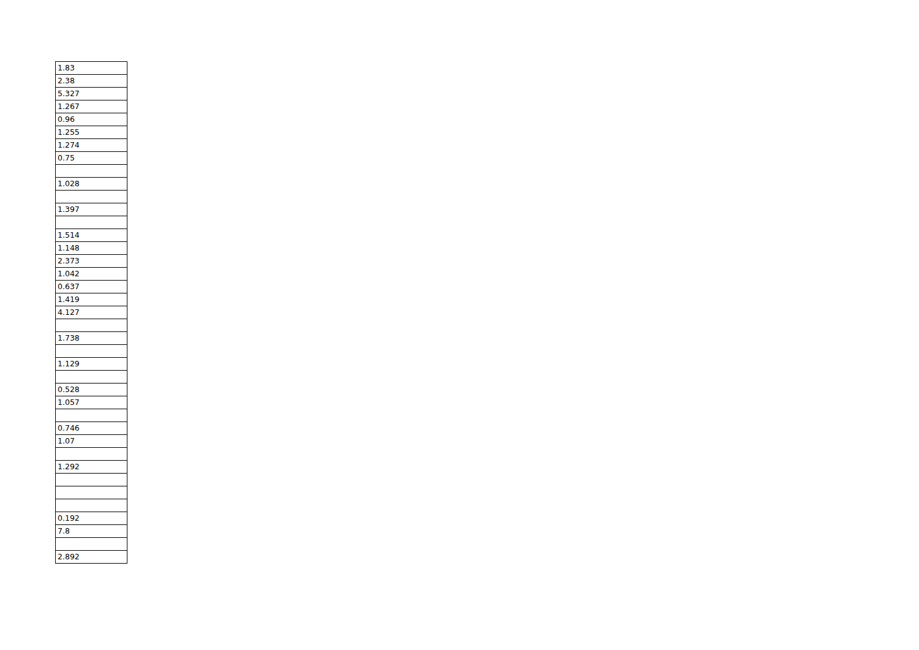| 1.83 |
| 2.38 |
| 5.327 |
| 1.267 |
| 0.96 |
| 1.255 |
| 1.274 |
| 0.75 |
| 1.028 |
| 1.397 |
| 1.514 |
| 1.148 |
| 2.373 |
| 1.042 |
| 0.637 |
| 1.419 |
| 4.127 |
| 1.738 |
| 1.129 |
| 0.528 |
| 1.057 |
| 0.746 |
| 1.07 |
| 1.292 |
| 0.192 |
| 7.8 |
| 2.892 |